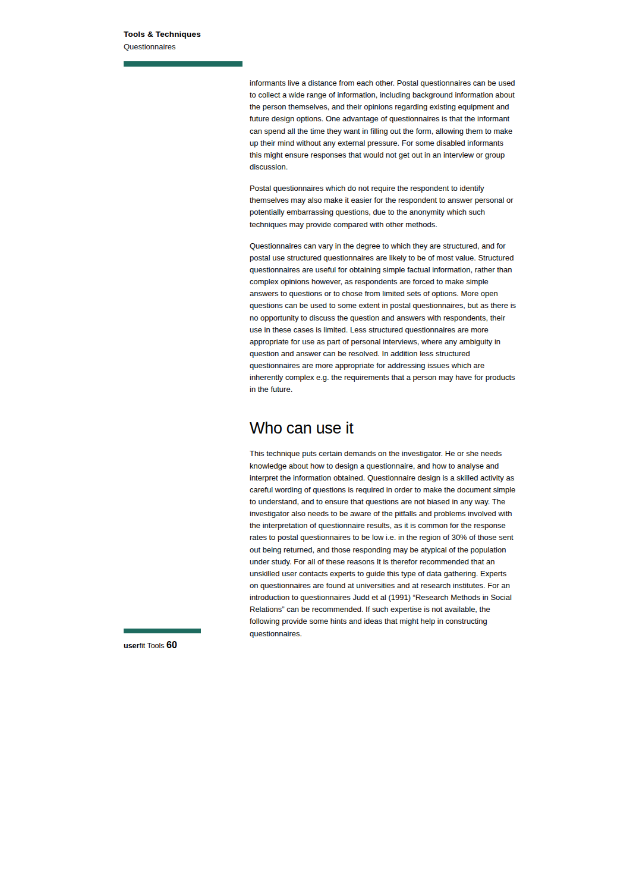Tools & Techniques
Questionnaires
informants live a distance from each other. Postal questionnaires can be used to collect a wide range of information, including background information about the person themselves, and their opinions regarding existing equipment and future design options. One advantage of questionnaires is that the informant can spend all the time they want in filling out the form, allowing them to make up their mind without any external pressure. For some disabled informants this might ensure responses that would not get out in an interview or group discussion.
Postal questionnaires which do not require the respondent to identify themselves may also make it easier for the respondent to answer personal or potentially embarrassing questions, due to the anonymity which such techniques may provide compared with other methods.
Questionnaires can vary in the degree to which they are structured, and for postal use structured questionnaires are likely to be of most value. Structured questionnaires are useful for obtaining simple factual information, rather than complex opinions however, as respondents are forced to make simple answers to questions or to chose from limited sets of options. More open questions can be used to some extent in postal questionnaires, but as there is no opportunity to discuss the question and answers with respondents, their use in these cases is limited. Less structured questionnaires are more appropriate for use as part of personal interviews, where any ambiguity in question and answer can be resolved. In addition less structured questionnaires are more appropriate for addressing issues which are inherently complex e.g. the requirements that a person may have for products in the future.
Who can use it
This technique puts certain demands on the investigator. He or she needs knowledge about how to design a questionnaire, and how to analyse and interpret the information obtained. Questionnaire design is a skilled activity as careful wording of questions is required in order to make the document simple to understand, and to ensure that questions are not biased in any way. The investigator also needs to be aware of the pitfalls and problems involved with the interpretation of questionnaire results, as it is common for the response rates to postal questionnaires to be low i.e. in the region of 30% of those sent out being returned, and those responding may be atypical of the population under study. For all of these reasons It is therefor recommended that an unskilled user contacts experts to guide this type of data gathering. Experts on questionnaires are found at universities and at research institutes. For an introduction to questionnaires Judd et al (1991) “Research Methods in Social Relations” can be recommended. If such expertise is not available, the following provide some hints and ideas that might help in constructing questionnaires.
userfit Tools 60